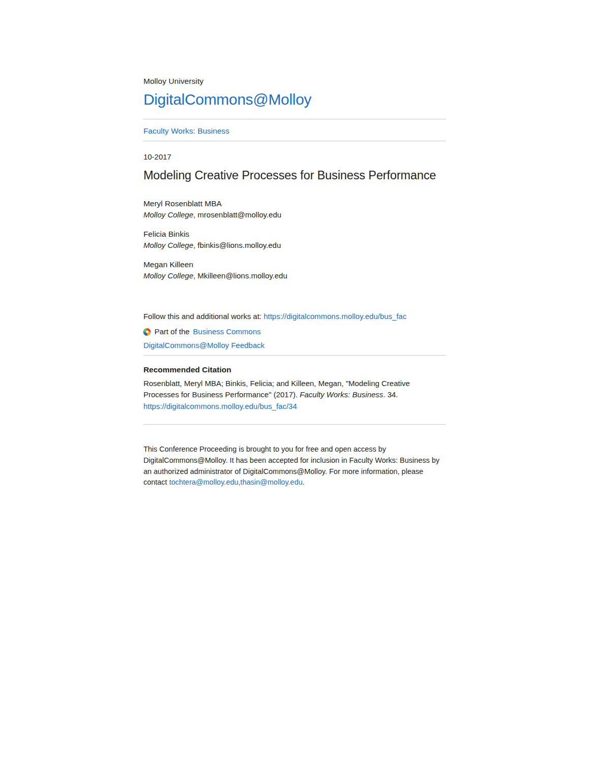Molloy University
DigitalCommons@Molloy
Faculty Works: Business
10-2017
Modeling Creative Processes for Business Performance
Meryl Rosenblatt MBA Molloy College, mrosenblatt@molloy.edu
Felicia Binkis Molloy College, fbinkis@lions.molloy.edu
Megan Killeen Molloy College, Mkilleen@lions.molloy.edu
Follow this and additional works at: https://digitalcommons.molloy.edu/bus_fac
Part of the Business Commons
DigitalCommons@Molloy Feedback
Recommended Citation
Rosenblatt, Meryl MBA; Binkis, Felicia; and Killeen, Megan, "Modeling Creative Processes for Business Performance" (2017). Faculty Works: Business. 34.
https://digitalcommons.molloy.edu/bus_fac/34
This Conference Proceeding is brought to you for free and open access by DigitalCommons@Molloy. It has been accepted for inclusion in Faculty Works: Business by an authorized administrator of DigitalCommons@Molloy. For more information, please contact tochtera@molloy.edu,thasin@molloy.edu.